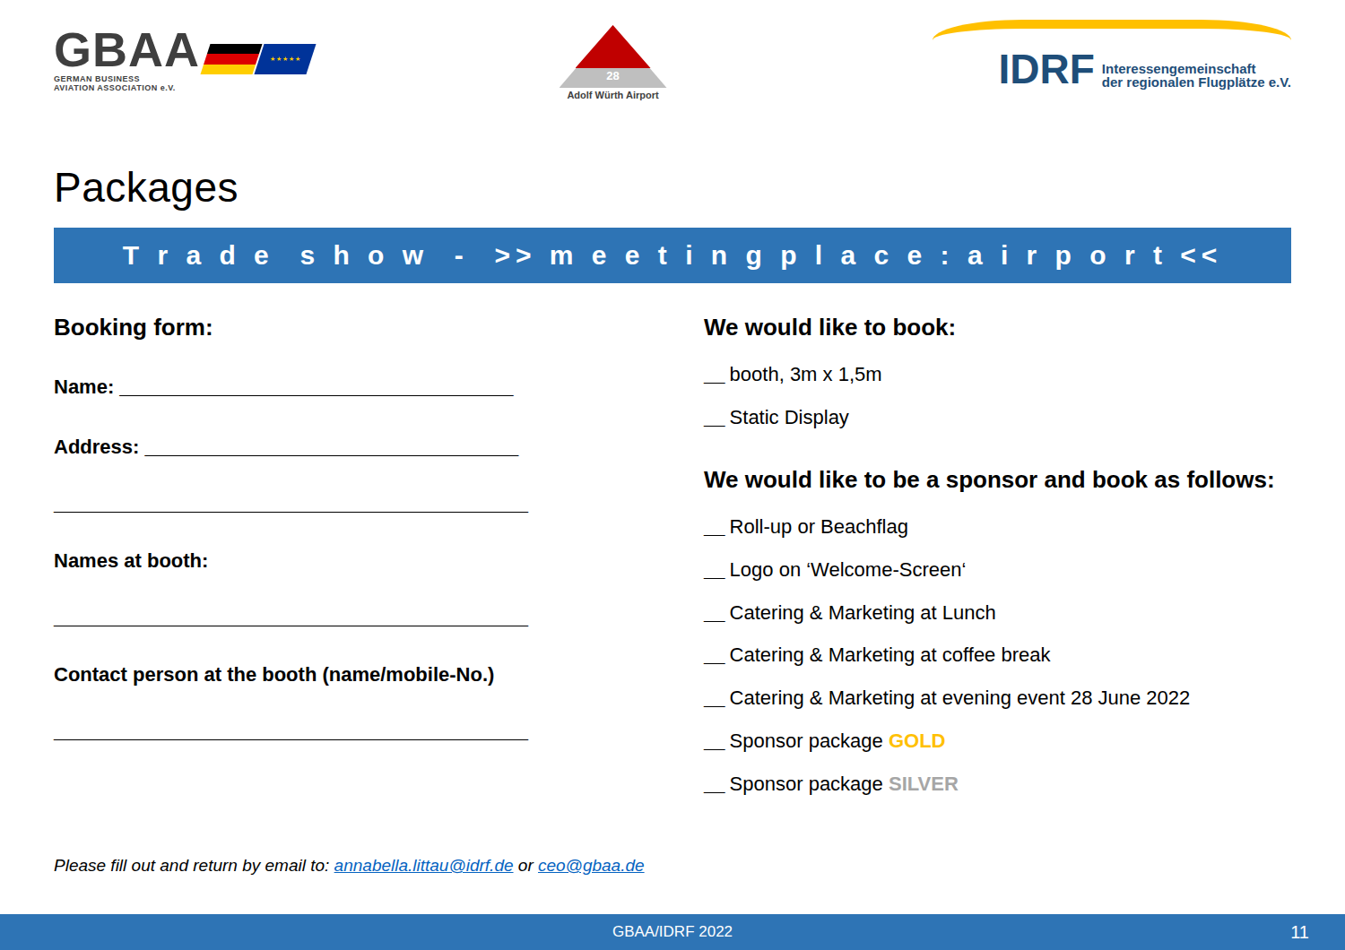GBAA
GERMAN BUSINESS
AVIATION ASSOCIATION e.V.
28
Adolf Würth Airport
IDRF Interessengemeinschaft der regionalen Flugplätze e.V.
Packages
T r a d e s h o w - >> m e e t i n g p l a c e : a i r p o r t <<
Booking form:
Name: _______________________________________
Address: _____________________________________
_______________________________________________
Names at booth:
_______________________________________________
Contact person at the booth (name/mobile-No.)
_______________________________________________
We would like to book:
__ booth, 3m x 1,5m
__ Static Display
We would like to be a sponsor and book as follows:
__ Roll-up or Beachflag
__ Logo on ‘Welcome-Screen‘
__ Catering & Marketing at Lunch
__ Catering & Marketing at coffee break
__ Catering & Marketing at evening event 28 June 2022
__ Sponsor package GOLD
__ Sponsor package SILVER
Please fill out and return by email to: annabella.littau@idrf.de or ceo@gbaa.de
GBAA/IDRF 2022 11